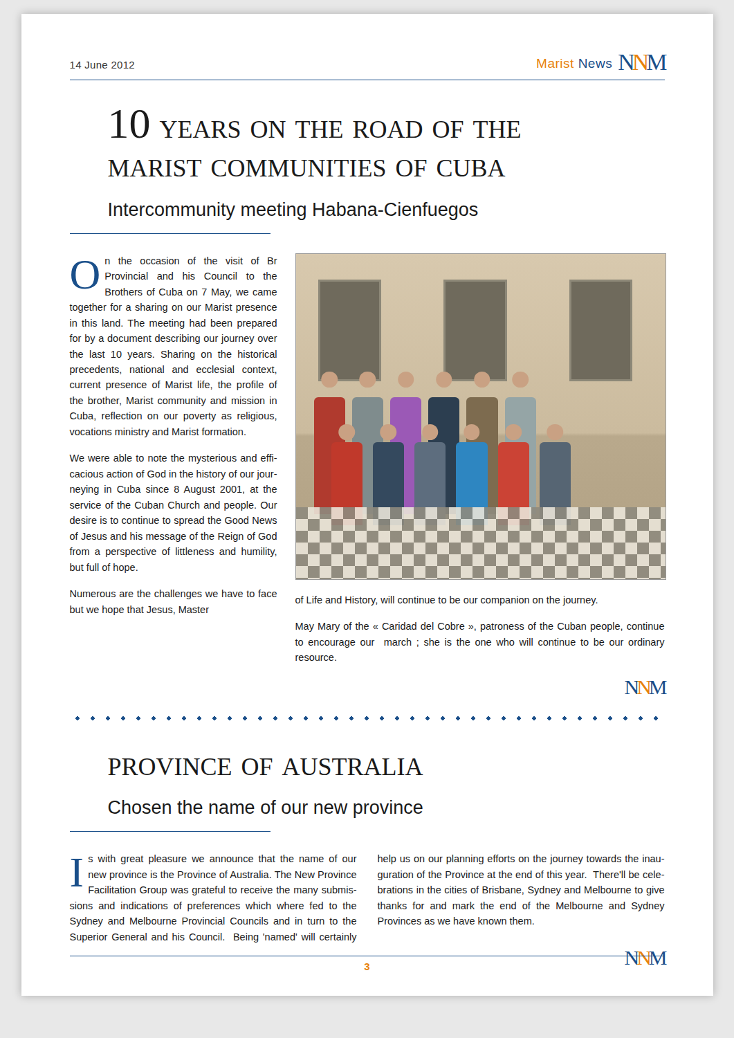14 June 2012
Marist News
NNM
10 years on the road of the
Marist communities of Cuba
Intercommunity meeting Habana-Cienfuegos
On the occasion of the visit of Br Provincial and his Council to the Brothers of Cuba on 7 May, we came together for a sharing on our Marist presence in this land. The meeting had been prepared for by a document describing our journey over the last 10 years. Sharing on the historical precedents, national and ecclesial context, current presence of Marist life, the profile of the brother, Marist community and mission in Cuba, reflection on our poverty as religious, vocations ministry and Marist formation.
We were able to note the mysterious and efficacious action of God in the history of our journeying in Cuba since 8 August 2001, at the service of the Cuban Church and people. Our desire is to continue to spread the Good News of Jesus and his message of the Reign of God from a perspective of littleness and humility, but full of hope.
Numerous are the challenges we have to face but we hope that Jesus, Master
of Life and History, will continue to be our companion on the journey.
May Mary of the « Caridad del Cobre », patroness of the Cuban people, continue to encourage our march ; she is the one who will continue to be our ordinary resource.
NNM
Province of Australia
Chosen the name of our new province
Is with great pleasure we announce that the name of our new province is the Province of Australia. The New Province Facilitation Group was grateful to receive the many submissions and indications of preferences which where fed to the Sydney and Melbourne Provincial Councils and in turn to the Superior General and his Council. Being 'named' will certainly help us on our planning efforts on the journey towards the inauguration of the Province at the end of this year. There'll be celebrations in the cities of Brisbane, Sydney and Melbourne to give thanks for and mark the end of the Melbourne and Sydney Provinces as we have known them.
NNM
3